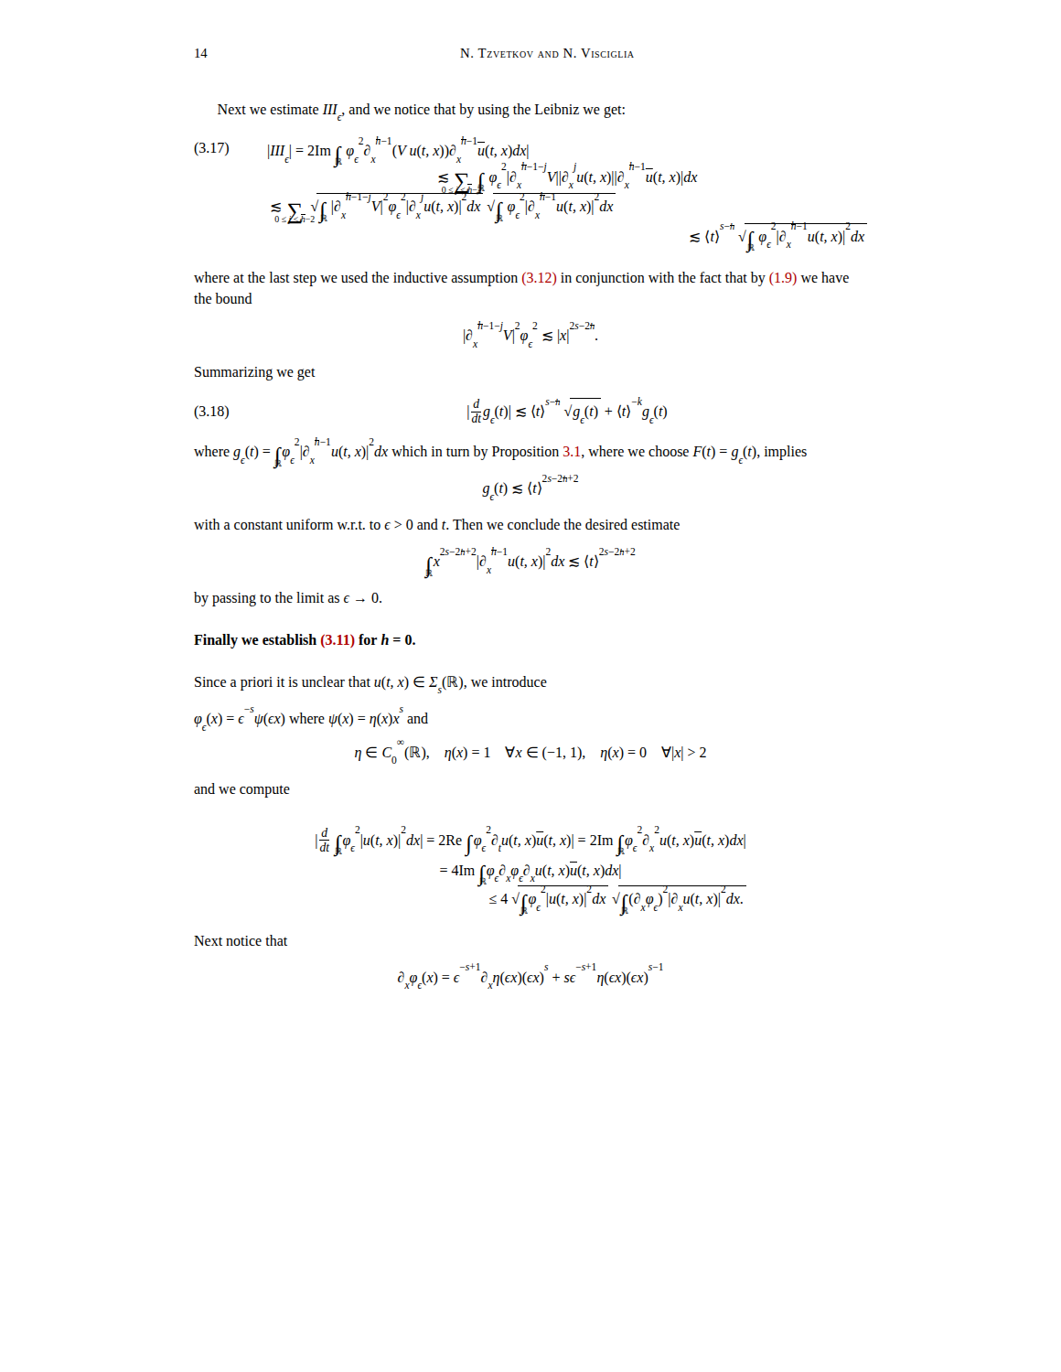14 N. Tzvetkov and N. Visciglia
Next we estimate IIIϵ, and we notice that by using the Leibniz we get:
(3.17)
|IIIϵ| = 2Im ∫ℝ φϵ2∂xh−1(V u(t, x))∂xh−1 u(t, x)dx| ≲ ∑0 ≤ j ≤ h−2 ∫ℝ φϵ2|∂xh−1−jV||∂xju(t, x)||∂xh−1 u(t, x)|dx ≲ ∑0 ≤ j ≤ h−2 √ ∫ℝ |∂xh−1−jV|2φϵ2|∂xju(t, x)|2dx √ ∫ℝ φϵ2|∂xh−1u(t, x)|2dx ≲ ⟨t⟩s−h √ ∫ℝ φϵ2|∂xh−1u(t, x)|2dx
where at the last step we used the inductive assumption (3.12) in conjunction with the fact that by (1.9) we have the bound
|∂xh−1−jV|2φϵ2 ≲ |x|2s−2h.
Summarizing we get
(3.18)
|ddt gϵ(t)| ≲ ⟨t⟩s−h √gϵ(t) + ⟨t⟩−kgϵ(t)
where gϵ(t) = ∫ℝ φϵ2|∂xh−1u(t, x)|2dx which in turn by Proposition 3.1, where we choose F(t) = gϵ(t), implies
gϵ(t) ≲ ⟨t⟩2s−2h+2
with a constant uniform w.r.t. to ϵ > 0 and t. Then we conclude the desired estimate
∫ℝ x2s−2h+2|∂xh−1u(t, x)|2dx ≲ ⟨t⟩2s−2h+2
by passing to the limit as ϵ → 0.
Finally we establish (3.11) for h = 0.
Since a priori it is unclear that u(t, x) ∈ Σs(ℝ), we introduce
φϵ(x) = ϵ−sψ(ϵx) where ψ(x) = η(x)xs and
η ∈ C0∞(ℝ), η(x) = 1 ∀x ∈ (−1, 1), η(x) = 0 ∀|x| > 2
and we compute
|ddt ∫ℝ φϵ2|u(t, x)|2dx| = 2Re ∫φϵ2∂tu(t, x)u(t, x)| = 2Im ∫ℝ φϵ2∂x2u(t, x)u(t, x)dx| = 4Im ∫ℝ φϵ∂xφϵ∂xu(t, x)u(t, x)dx| ≤ 4 √ ∫ℝ φϵ2|u(t, x)|2dx √ ∫ℝ(∂xφϵ)2|∂xu(t, x)|2dx.
Next notice that
∂xφϵ(x) = ϵ−s+1∂xη(ϵx)(ϵx)s + sϵ−s+1η(ϵx)(ϵx)s−1